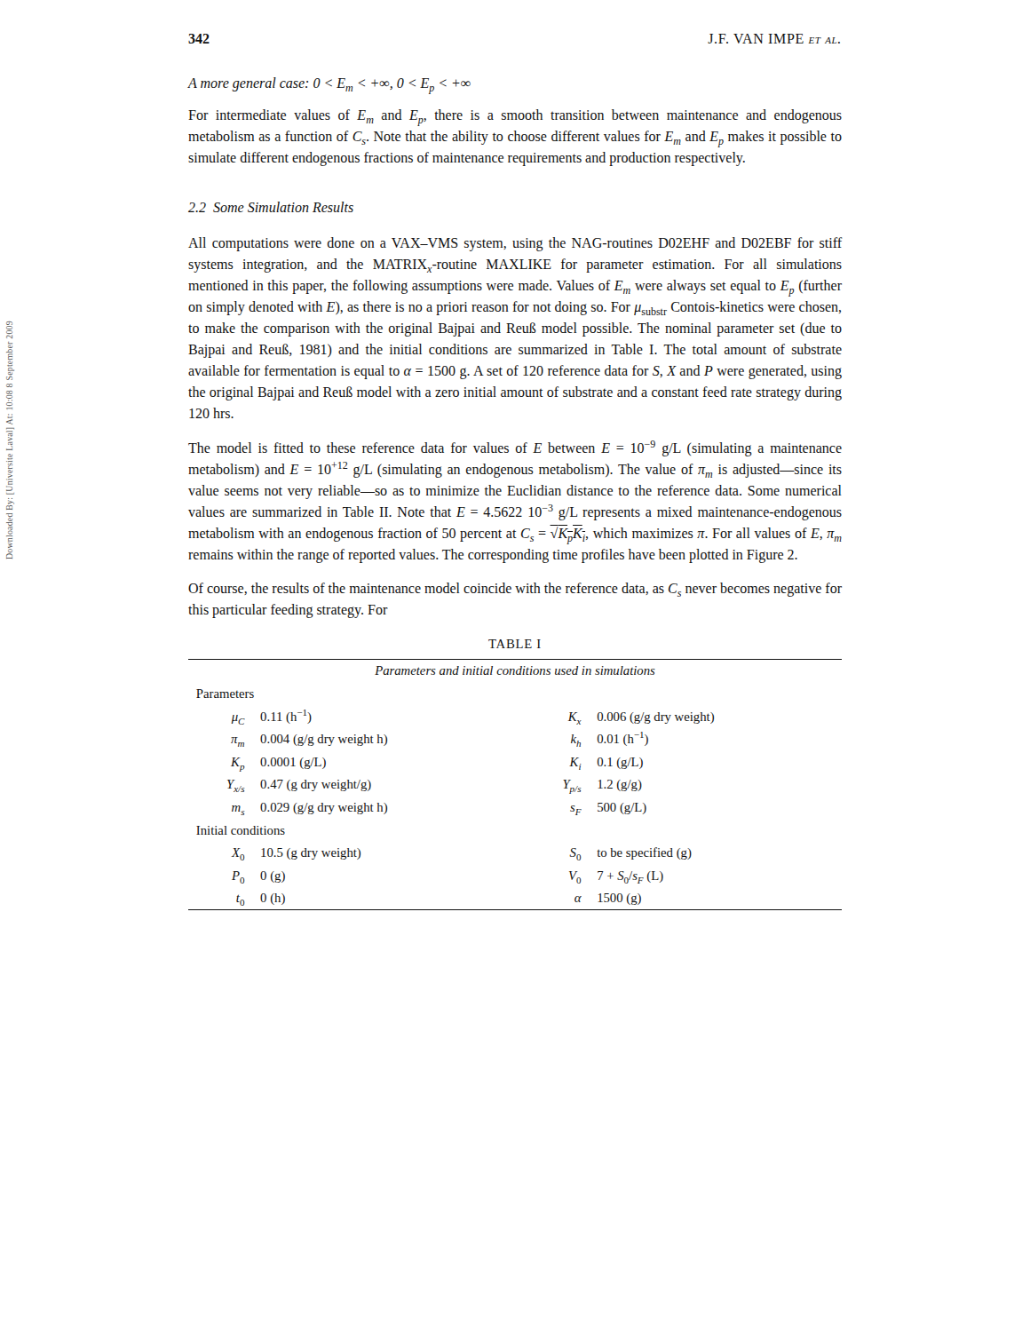Downloaded By: [Universite Laval] At: 10:08 8 September 2009
342 J.F. VAN IMPE et al.
A more general case: 0 < Em < +∞, 0 < Ep < +∞
For intermediate values of Em and Ep, there is a smooth transition between maintenance and endogenous metabolism as a function of Cs. Note that the ability to choose different values for Em and Ep makes it possible to simulate different endogenous fractions of maintenance requirements and production respectively.
2.2 Some Simulation Results
All computations were done on a VAX–VMS system, using the NAG-routines D02EHF and D02EBF for stiff systems integration, and the MATRIXx-routine MAXLIKE for parameter estimation. For all simulations mentioned in this paper, the following assumptions were made. Values of Em were always set equal to Ep (further on simply denoted with E), as there is no a priori reason for not doing so. For μsubstr Contois-kinetics were chosen, to make the comparison with the original Bajpai and Reuß model possible. The nominal parameter set (due to Bajpai and Reuß, 1981) and the initial conditions are summarized in Table I. The total amount of substrate available for fermentation is equal to α = 1500 g. A set of 120 reference data for S, X and P were generated, using the original Bajpai and Reuß model with a zero initial amount of substrate and a constant feed rate strategy during 120 hrs.
The model is fitted to these reference data for values of E between E = 10−9 g/L (simulating a maintenance metabolism) and E = 10+12 g/L (simulating an endogenous metabolism). The value of πm is adjusted—since its value seems not very reliable—so as to minimize the Euclidian distance to the reference data. Some numerical values are summarized in Table II. Note that E = 4.5622 10−3 g/L represents a mixed maintenance-endogenous metabolism with an endogenous fraction of 50 percent at Cs = √KpKi, which maximizes π. For all values of E, πm remains within the range of reported values. The corresponding time profiles have been plotted in Figure 2.
Of course, the results of the maintenance model coincide with the reference data, as Cs never becomes negative for this particular feeding strategy. For
TABLE I
| Parameters and initial conditions used in simulations |
| Parameters |
| μ C | 0.11 (h −1 ) | K x | 0.006 (g/g dry weight) |
| π m | 0.004 (g/g dry weight h) | k h | 0.01 (h −1 ) |
| K p | 0.0001 (g/L) | K i | 0.1 (g/L) |
| Y x/s | 0.47 (g dry weight/g) | Y p/s | 1.2 (g/g) |
| m s | 0.029 (g/g dry weight h) | s F | 500 (g/L) |
| Initial conditions |
| X 0 | 10.5 (g dry weight) | S 0 | to be specified (g) |
| P 0 | 0 (g) | V 0 | 7 + S 0 / s F (L) |
| t 0 | 0 (h) | α | 1500 (g) |